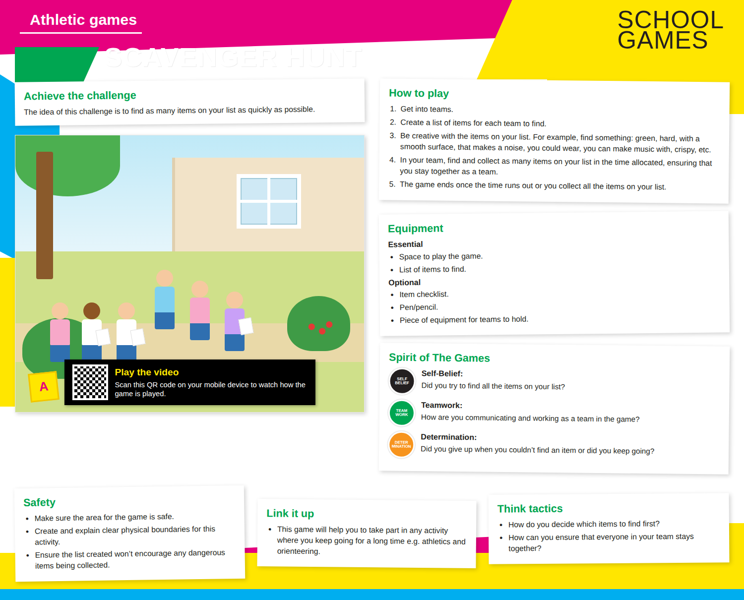Athletic games
Scavenger Hunt
SCHOOL GAMES
Achieve the challenge
The idea of this challenge is to find as many items on your list as quickly as possible.
A
Play the video
Scan this QR code on your mobile device to watch how the game is played.
How to play
Get into teams.
Create a list of items for each team to find.
Be creative with the items on your list. For example, find something: green, hard, with a smooth surface, that makes a noise, you could wear, you can make music with, crispy, etc.
In your team, find and collect as many items on your list in the time allocated, ensuring that you stay together as a team.
The game ends once the time runs out or you collect all the items on your list.
Equipment
Essential
Space to play the game.
List of items to find.
Optional
Item checklist.
Pen/pencil.
Piece of equipment for teams to hold.
Spirit of The Games
SELF
BELIEF
Self-Belief:
Did you try to find all the items on your list?
TEAM
WORK
Teamwork:
How are you communicating and working as a team in the game?
DETER
MINATION
Determination:
Did you give up when you couldn’t find an item or did you keep going?
Safety
Make sure the area for the game is safe.
Create and explain clear physical boundaries for this activity.
Ensure the list created won’t encourage any dangerous items being collected.
Link it up
This game will help you to take part in any activity where you keep going for a long time e.g. athletics and orienteering.
Think tactics
How do you decide which items to find first?
How can you ensure that everyone in your team stays together?